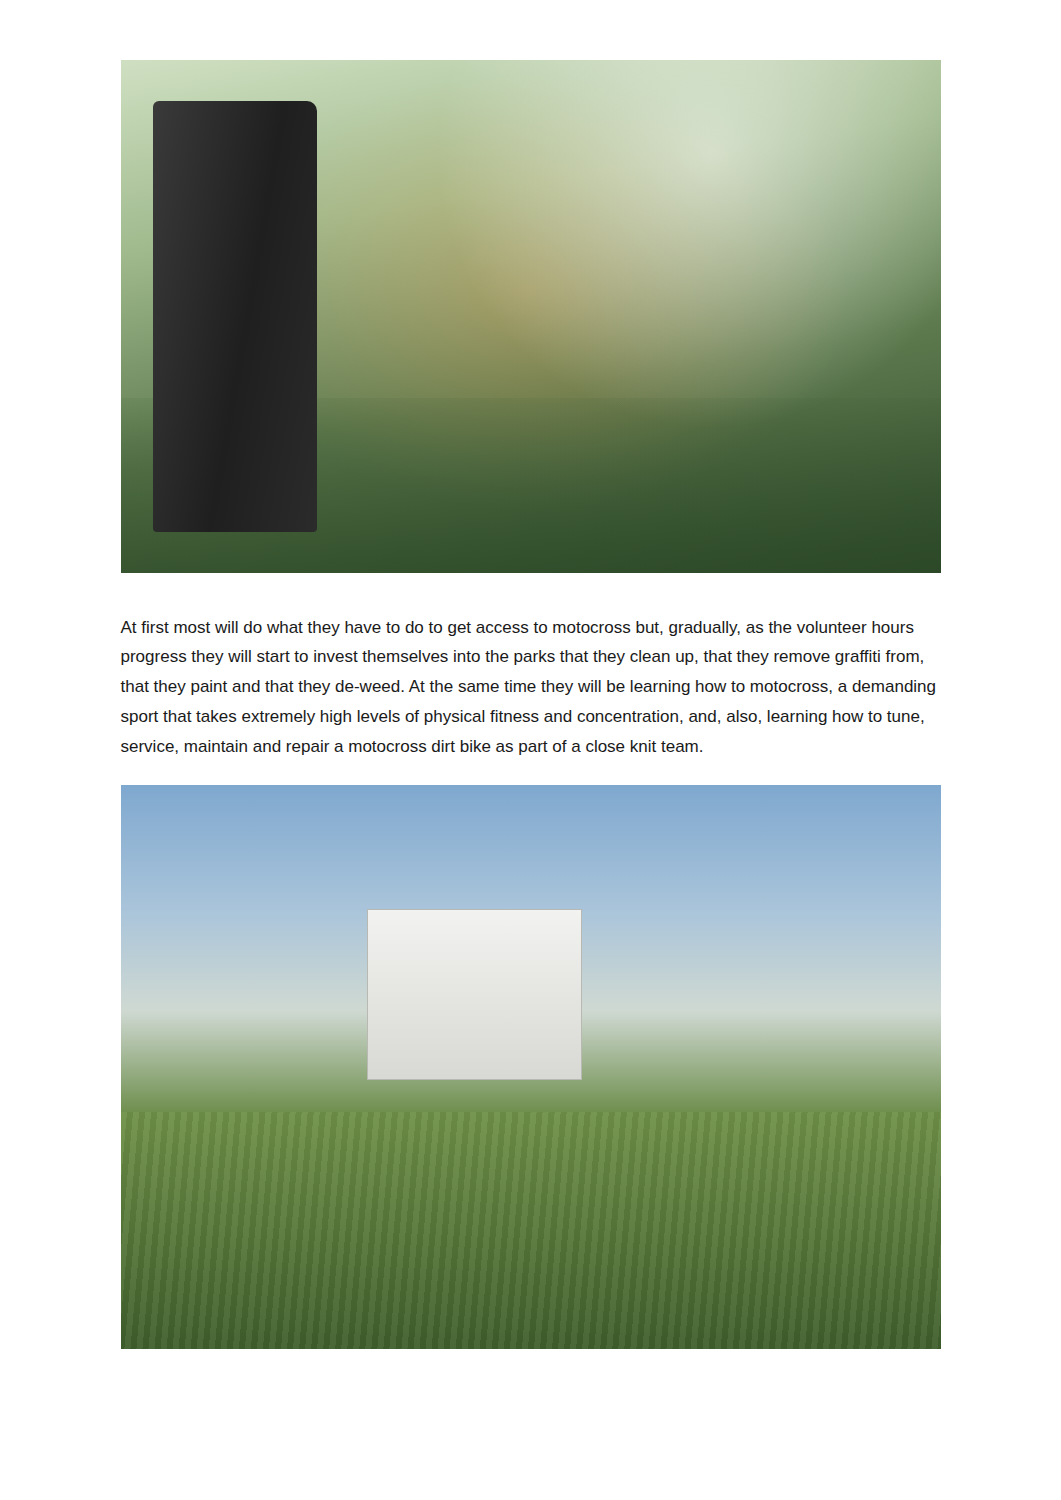At first most will do what they have to do to get access to motocross but, gradually, as the volunteer hours progress they will start to invest themselves into the parks that they clean up, that they remove graffiti from, that they paint and that they de-weed. At the same time they will be learning how to motocross, a demanding sport that takes extremely high levels of physical fitness and concentration, and, also, learning how to tune, service, maintain and repair a motocross dirt bike as part of a close knit team.